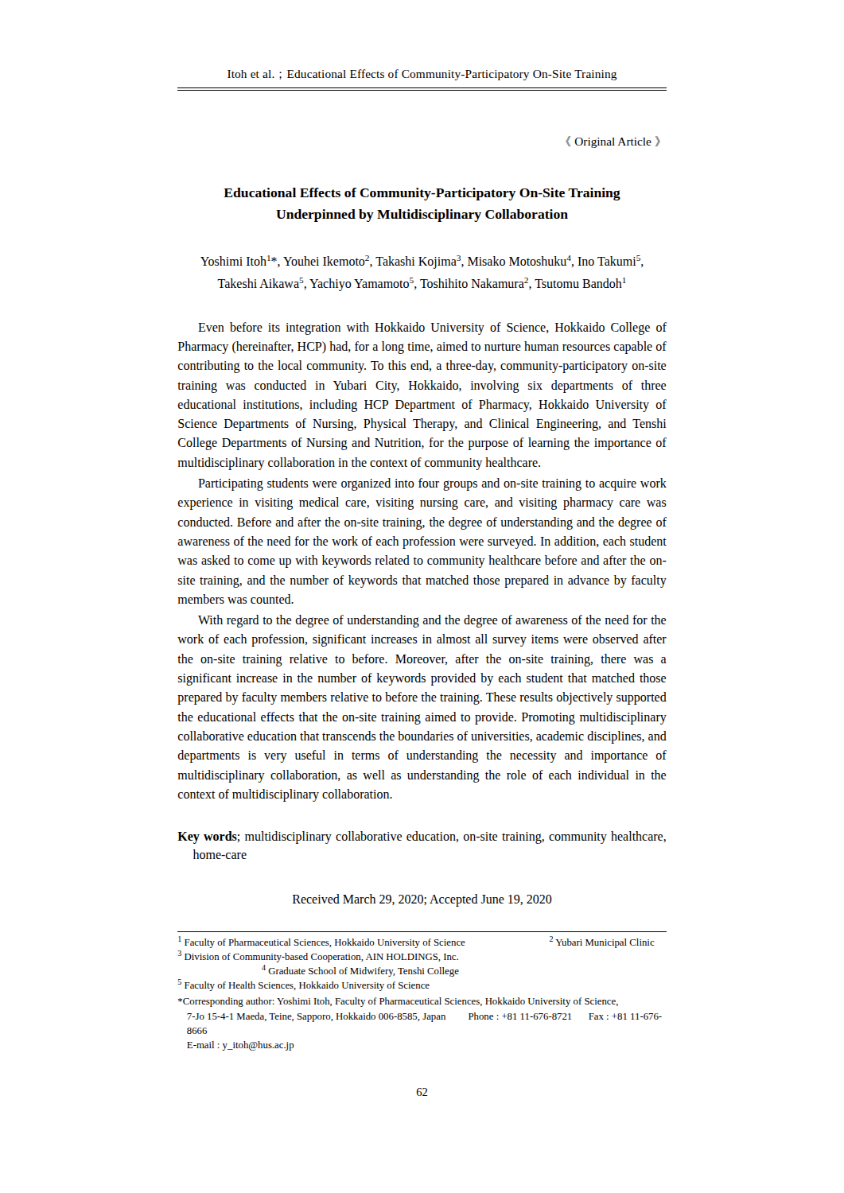Itoh et al.；Educational Effects of Community-Participatory On-Site Training
《 Original Article 》
Educational Effects of Community-Participatory On-Site Training
Underpinned by Multidisciplinary Collaboration
Yoshimi Itoh1*, Youhei Ikemoto2, Takashi Kojima3, Misako Motoshuku4, Ino Takumi5,
Takeshi Aikawa5, Yachiyo Yamamoto5, Toshihito Nakamura2, Tsutomu Bandoh1
Even before its integration with Hokkaido University of Science, Hokkaido College of Pharmacy (hereinafter, HCP) had, for a long time, aimed to nurture human resources capable of contributing to the local community. To this end, a three-day, community-participatory on-site training was conducted in Yubari City, Hokkaido, involving six departments of three educational institutions, including HCP Department of Pharmacy, Hokkaido University of Science Departments of Nursing, Physical Therapy, and Clinical Engineering, and Tenshi College Departments of Nursing and Nutrition, for the purpose of learning the importance of multidisciplinary collaboration in the context of community healthcare.
Participating students were organized into four groups and on-site training to acquire work experience in visiting medical care, visiting nursing care, and visiting pharmacy care was conducted. Before and after the on-site training, the degree of understanding and the degree of awareness of the need for the work of each profession were surveyed. In addition, each student was asked to come up with keywords related to community healthcare before and after the on-site training, and the number of keywords that matched those prepared in advance by faculty members was counted.
With regard to the degree of understanding and the degree of awareness of the need for the work of each profession, significant increases in almost all survey items were observed after the on-site training relative to before. Moreover, after the on-site training, there was a significant increase in the number of keywords provided by each student that matched those prepared by faculty members relative to before the training. These results objectively supported the educational effects that the on-site training aimed to provide. Promoting multidisciplinary collaborative education that transcends the boundaries of universities, academic disciplines, and departments is very useful in terms of understanding the necessity and importance of multidisciplinary collaboration, as well as understanding the role of each individual in the context of multidisciplinary collaboration.
Key words; multidisciplinary collaborative education, on-site training, community healthcare, home-care
Received March 29, 2020; Accepted June 19, 2020
1 Faculty of Pharmaceutical Sciences, Hokkaido University of Science2 Yubari Municipal Clinic
3 Division of Community-based Cooperation, AIN HOLDINGS, Inc.4 Graduate School of Midwifery, Tenshi College
5 Faculty of Health Sciences, Hokkaido University of Science
*Corresponding author: Yoshimi Itoh, Faculty of Pharmaceutical Sciences, Hokkaido University of Science,
7-Jo 15-4-1 Maeda, Teine, Sapporo, Hokkaido 006-8585, Japan Phone : +81 11-676-8721 Fax : +81 11-676-8666
E-mail : y_itoh@hus.ac.jp
62